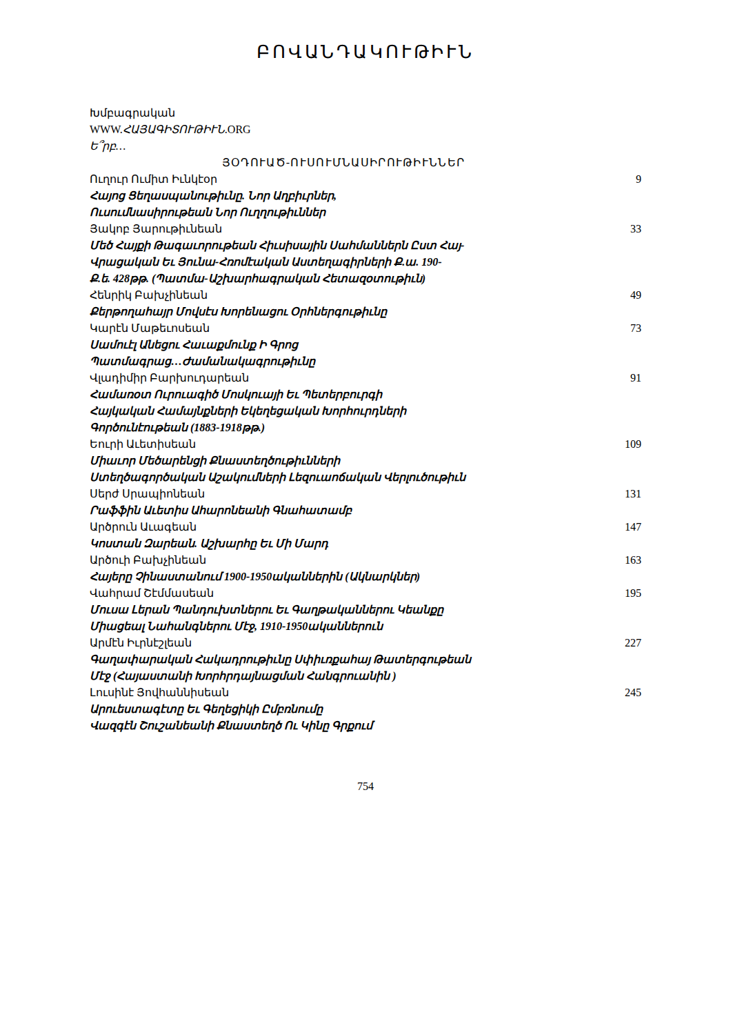ԲՈՎԱՆԴԱԿՈՒԹԻՒՆ
| Խմբագրական | |
| WWW. ՀԱՅԱԳԻՏՈՒԹԻՒՆ .ORG | |
| Ե՞րբ… | |
| ՅՕԴՈՒԱԾ-ՈՒՍՈՒՄՆԱՍԻՐՈՒԹԻՒՆՆԵՐ | |
| Ուղուր Ումիտ Իւնկէօր | 9 |
| Հայոց Ցեղասպանութիւնը. Նոր Աղբիւրներ, Ուսումնասիրութեան Նոր Ուղղութիւններ | |
| Յակոբ Յարութիւնեան | 33 |
| Մեծ Հայքի Թագաւորութեան Հիւսիսային Սահմաններն Ըստ Հայ- Վրացական Եւ Յունա-Հռոմէական Աստեղագիրների Ք.ա. 190- Ք.ե. 428թթ. (Պատմա-Աշխարհագրական Հետազօտութիւն) | |
| Հենրիկ Բախչինեան | 49 |
| Քերթողահայր Մովսէս Խորենացու Օրհներգութիւնը | |
| Կարէն Մաթեւոսեան | 73 |
| Սամուէլ Անեցու Հաւաքմունք Ի Գրոց Պատմագրաց…Ժամանակագրութիւնը | |
| Վլադիմիր Բարխուդարեան | 91 |
| Համառօտ Ուրուագիծ Մոսկուայի Եւ Պետերբուրգի Հայկական Համայնքների Եկեղեցական Խորհուրդների Գործունէութեան (1883-1918թթ.) | |
| Եուրի Աւետիսեան | 109 |
| Միաւոր Մեծարենցի Քնաստեղծութիւնների Ստեղծագործական Աշակումների Լեզուաոճական Վերլուծութիւն | |
| Սերժ Սրապիոնեան | 131 |
| Րաֆֆին Աւետիս Ահարոնեանի Գնահատամբ | |
| Արծրուն Աւագեան | 147 |
| Կոստան Զարեան. Աշխարհը Եւ Մի Մարդ | |
| Արծուի Բախչինեան | 163 |
| Հայերը Չինաստանում 1900-1950ականներին (Ակնարկներ) | |
| Վահրամ Շէմմասեան | 195 |
| Մուսա Լերան Պանդուխտներու Եւ Գաղթականներու Կեանքը Միացեալ Նահանգներու Մէջ, 1910-1950ականներուն | |
| Արմէն Իւրնէշլեան | 227 |
| Գաղափարական Հակադրութիւնը Սփիւռքահայ Թատերգութեան Մէջ (Հայաստանի Խորհրդայնացման Հանգրուանին ) | |
| Լուսինէ Յովհաննիսեան | 245 |
| Արուեստագէտը Եւ Գեղեցիկի Ըմբռնումը Վազգէն Շուշանեանի Քնաստեղծ Ու Կինը Գրքում | |
754